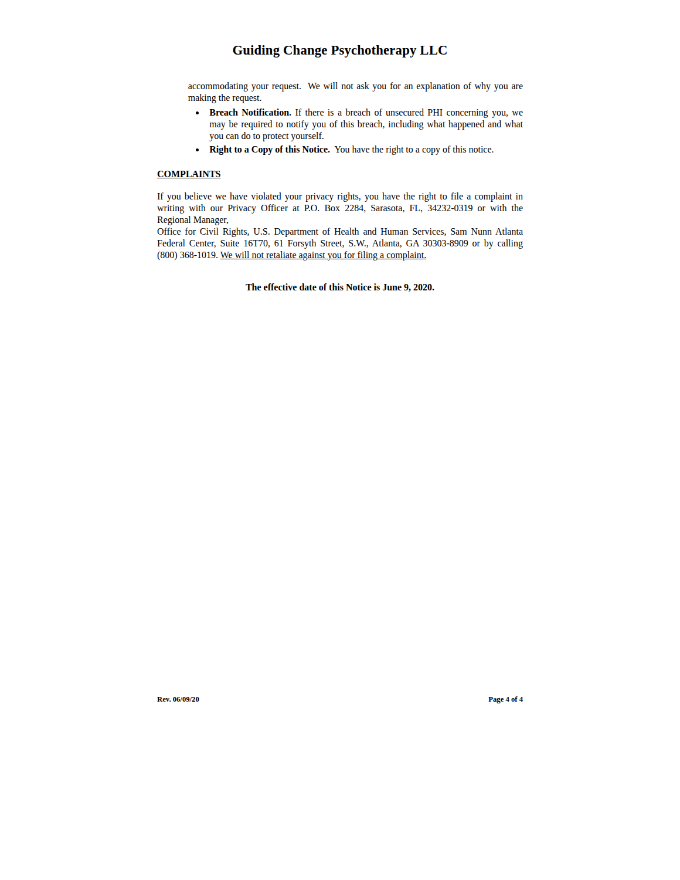Guiding Change Psychotherapy LLC
accommodating your request. We will not ask you for an explanation of why you are making the request.
Breach Notification. If there is a breach of unsecured PHI concerning you, we may be required to notify you of this breach, including what happened and what you can do to protect yourself.
Right to a Copy of this Notice. You have the right to a copy of this notice.
COMPLAINTS
If you believe we have violated your privacy rights, you have the right to file a complaint in writing with our Privacy Officer at P.O. Box 2284, Sarasota, FL, 34232-0319 or with the Regional Manager,
Office for Civil Rights, U.S. Department of Health and Human Services, Sam Nunn Atlanta Federal Center, Suite 16T70, 61 Forsyth Street, S.W., Atlanta, GA 30303-8909 or by calling (800) 368-1019. We will not retaliate against you for filing a complaint.
The effective date of this Notice is June 9, 2020.
Rev. 06/09/20 Page 4 of 4